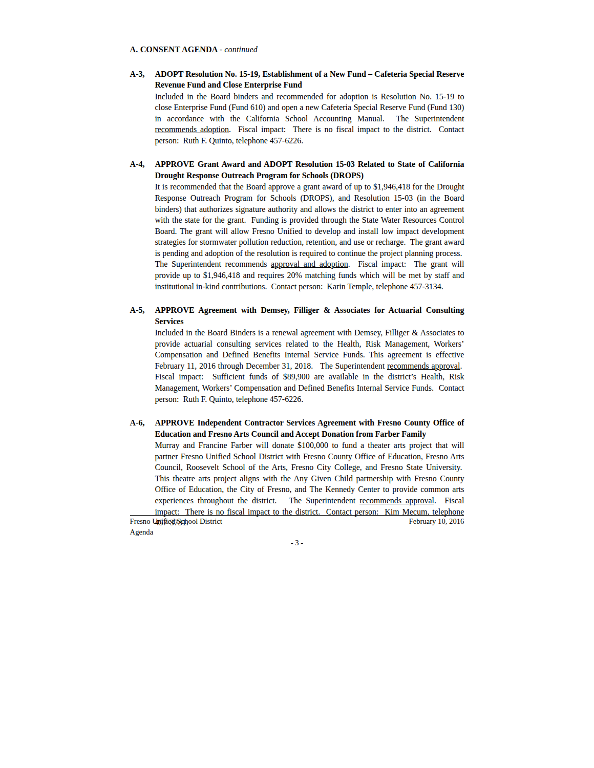A. CONSENT AGENDA - continued
A-3,
ADOPT Resolution No. 15-19, Establishment of a New Fund – Cafeteria Special Reserve Revenue Fund and Close Enterprise Fund
Included in the Board binders and recommended for adoption is Resolution No. 15-19 to close Enterprise Fund (Fund 610) and open a new Cafeteria Special Reserve Fund (Fund 130) in accordance with the California School Accounting Manual. The Superintendent recommends adoption. Fiscal impact: There is no fiscal impact to the district. Contact person: Ruth F. Quinto, telephone 457-6226.
A-4,
APPROVE Grant Award and ADOPT Resolution 15-03 Related to State of California Drought Response Outreach Program for Schools (DROPS)
It is recommended that the Board approve a grant award of up to $1,946,418 for the Drought Response Outreach Program for Schools (DROPS), and Resolution 15-03 (in the Board binders) that authorizes signature authority and allows the district to enter into an agreement with the state for the grant. Funding is provided through the State Water Resources Control Board. The grant will allow Fresno Unified to develop and install low impact development strategies for stormwater pollution reduction, retention, and use or recharge. The grant award is pending and adoption of the resolution is required to continue the project planning process. The Superintendent recommends approval and adoption. Fiscal impact: The grant will provide up to $1,946,418 and requires 20% matching funds which will be met by staff and institutional in-kind contributions. Contact person: Karin Temple, telephone 457-3134.
A-5,
APPROVE Agreement with Demsey, Filliger & Associates for Actuarial Consulting Services
Included in the Board Binders is a renewal agreement with Demsey, Filliger & Associates to provide actuarial consulting services related to the Health, Risk Management, Workers’ Compensation and Defined Benefits Internal Service Funds. This agreement is effective February 11, 2016 through December 31, 2018. The Superintendent recommends approval. Fiscal impact: Sufficient funds of $89,900 are available in the district’s Health, Risk Management, Workers’ Compensation and Defined Benefits Internal Service Funds. Contact person: Ruth F. Quinto, telephone 457-6226.
A-6,
APPROVE Independent Contractor Services Agreement with Fresno County Office of Education and Fresno Arts Council and Accept Donation from Farber Family
Murray and Francine Farber will donate $100,000 to fund a theater arts project that will partner Fresno Unified School District with Fresno County Office of Education, Fresno Arts Council, Roosevelt School of the Arts, Fresno City College, and Fresno State University. This theatre arts project aligns with the Any Given Child partnership with Fresno County Office of Education, the City of Fresno, and The Kennedy Center to provide common arts experiences throughout the district. The Superintendent recommends approval. Fiscal impact: There is no fiscal impact to the district. Contact person: Kim Mecum, telephone 457-3731.
Fresno Unified School District February 10, 2016
Agenda
- 3 -